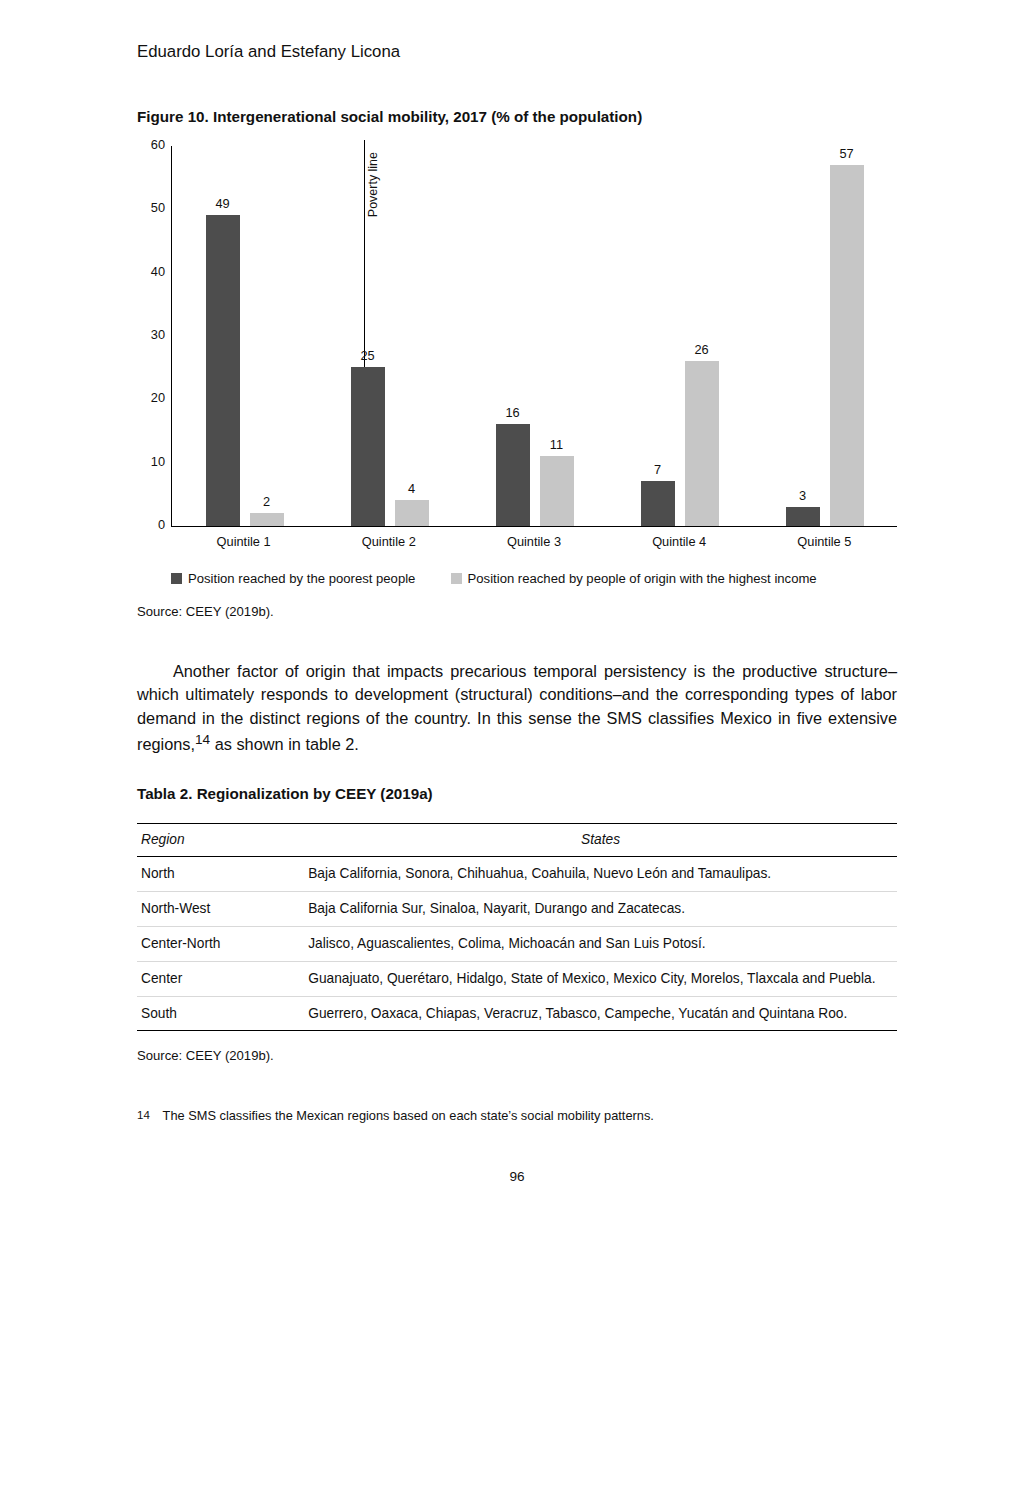Eduardo Loría and Estefany Licona
Figure 10. Intergenerational social mobility, 2017 (% of the population)
60 50 40 30 20 10 0
Poverty line
49
2
25
4
16
11
7
26
3
57
Quintile 1 Quintile 2 Quintile 3 Quintile 4 Quintile 5
Position reached by the poorest people
Position reached by people of origin with the highest income
Source: CEEY (2019b).
Another factor of origin that impacts precarious temporal persistency is the productive structure–which ultimately responds to development (structural) conditions–and the corresponding types of labor demand in the distinct regions of the country. In this sense the SMS classifies Mexico in five extensive regions,14 as shown in table 2.
Tabla 2. Regionalization by CEEY (2019a)
| Region | States |
| --- | --- |
| North | Baja California, Sonora, Chihuahua, Coahuila, Nuevo León and Tamaulipas. |
| North-West | Baja California Sur, Sinaloa, Nayarit, Durango and Zacatecas. |
| Center-North | Jalisco, Aguascalientes, Colima, Michoacán and San Luis Potosí. |
| Center | Guanajuato, Querétaro, Hidalgo, State of Mexico, Mexico City, Morelos, Tlaxcala and Puebla. |
| South | Guerrero, Oaxaca, Chiapas, Veracruz, Tabasco, Campeche, Yucatán and Quintana Roo. |
Source: CEEY (2019b).
14 The SMS classifies the Mexican regions based on each state’s social mobility patterns.
96